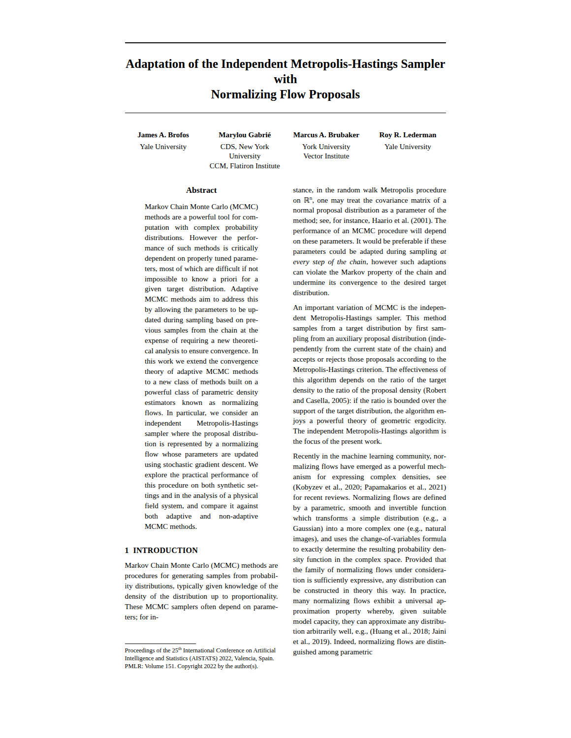Adaptation of the Independent Metropolis-Hastings Sampler with
Normalizing Flow Proposals
James A. Brofos Yale University
Marylou Gabrié CDS, New York University CCM, Flatiron Institute
Marcus A. Brubaker York University Vector Institute
Roy R. Lederman Yale University
Abstract
Markov Chain Monte Carlo (MCMC) methods are a powerful tool for computation with complex probability distributions. However the performance of such methods is critically dependent on properly tuned parameters, most of which are difficult if not impossible to know a priori for a given target distribution. Adaptive MCMC methods aim to address this by allowing the parameters to be updated during sampling based on previous samples from the chain at the expense of requiring a new theoretical analysis to ensure convergence. In this work we extend the convergence theory of adaptive MCMC methods to a new class of methods built on a powerful class of parametric density estimators known as normalizing flows. In particular, we consider an independent Metropolis-Hastings sampler where the proposal distribution is represented by a normalizing flow whose parameters are updated using stochastic gradient descent. We explore the practical performance of this procedure on both synthetic settings and in the analysis of a physical field system, and compare it against both adaptive and non-adaptive MCMC methods.
1 INTRODUCTION
Markov Chain Monte Carlo (MCMC) methods are procedures for generating samples from probability distributions, typically given knowledge of the density of the distribution up to proportionality. These MCMC samplers often depend on parameters; for in-
Proceedings of the 25th International Conference on Artificial Intelligence and Statistics (AISTATS) 2022, Valencia, Spain. PMLR: Volume 151. Copyright 2022 by the author(s).
stance, in the random walk Metropolis procedure on ℝn, one may treat the covariance matrix of a normal proposal distribution as a parameter of the method; see, for instance, Haario et al. (2001). The performance of an MCMC procedure will depend on these parameters. It would be preferable if these parameters could be adapted during sampling at every step of the chain, however such adaptions can violate the Markov property of the chain and undermine its convergence to the desired target distribution.
An important variation of MCMC is the independent Metropolis-Hastings sampler. This method samples from a target distribution by first sampling from an auxiliary proposal distribution (independently from the current state of the chain) and accepts or rejects those proposals according to the Metropolis-Hastings criterion. The effectiveness of this algorithm depends on the ratio of the target density to the ratio of the proposal density (Robert and Casella, 2005): if the ratio is bounded over the support of the target distribution, the algorithm enjoys a powerful theory of geometric ergodicity. The independent Metropolis-Hastings algorithm is the focus of the present work.
Recently in the machine learning community, normalizing flows have emerged as a powerful mechanism for expressing complex densities, see (Kobyzev et al., 2020; Papamakarios et al., 2021) for recent reviews. Normalizing flows are defined by a parametric, smooth and invertible function which transforms a simple distribution (e.g., a Gaussian) into a more complex one (e.g., natural images), and uses the change-of-variables formula to exactly determine the resulting probability density function in the complex space. Provided that the family of normalizing flows under consideration is sufficiently expressive, any distribution can be constructed in theory this way. In practice, many normalizing flows exhibit a universal approximation property whereby, given suitable model capacity, they can approximate any distribution arbitrarily well, e.g., (Huang et al., 2018; Jaini et al., 2019). Indeed, normalizing flows are distinguished among parametric